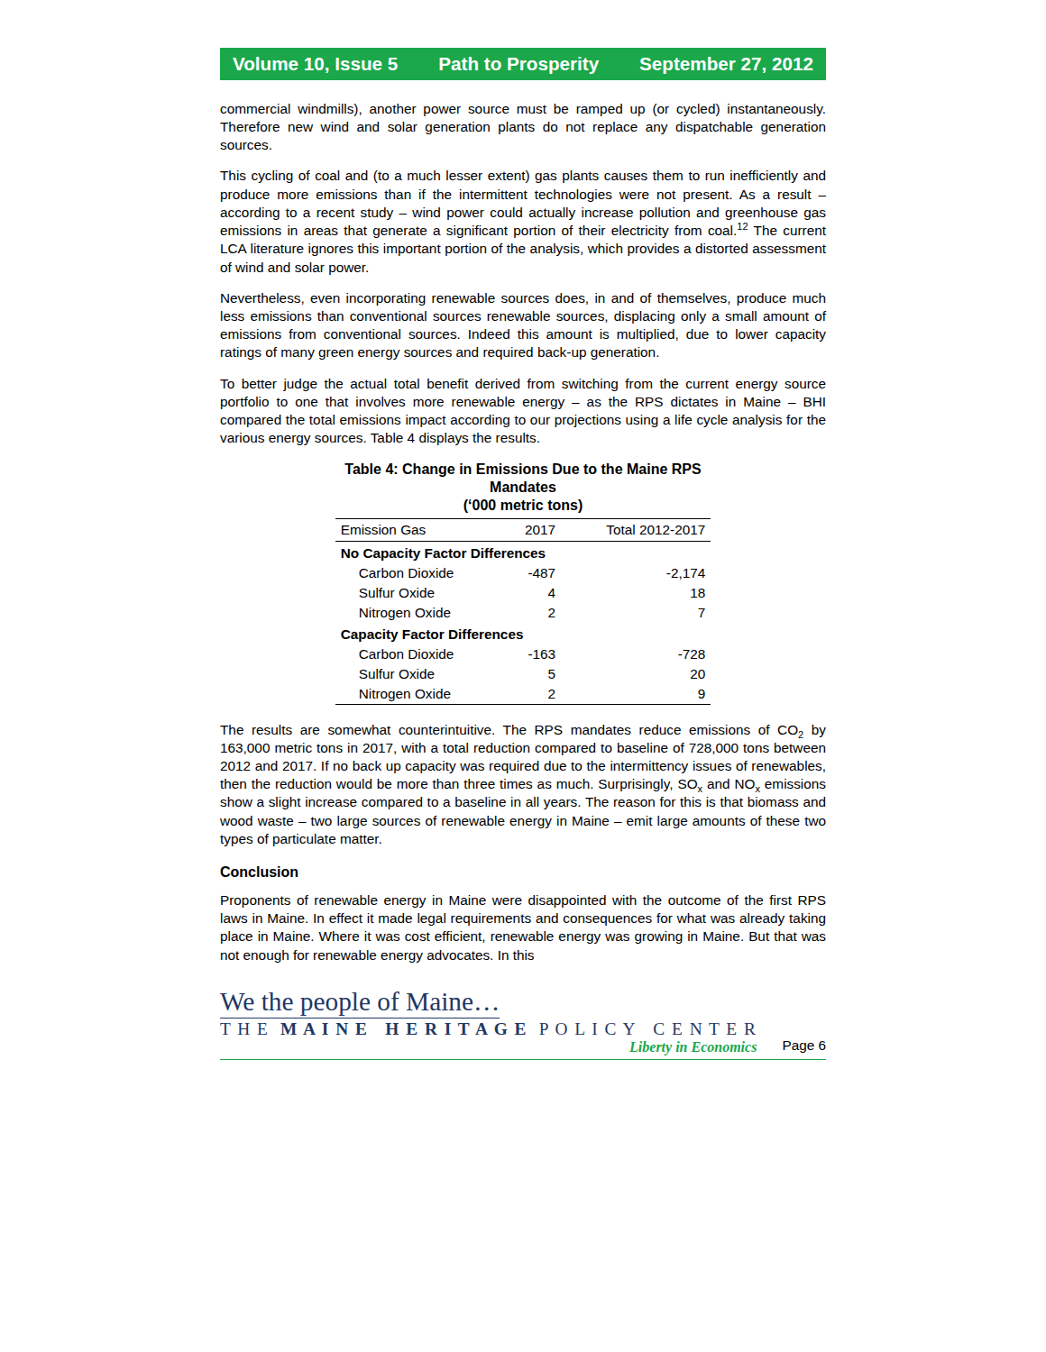Volume 10, Issue 5 Path to Prosperity September 27, 2012
commercial windmills), another power source must be ramped up (or cycled) instantaneously. Therefore new wind and solar generation plants do not replace any dispatchable generation sources.
This cycling of coal and (to a much lesser extent) gas plants causes them to run inefficiently and produce more emissions than if the intermittent technologies were not present. As a result – according to a recent study – wind power could actually increase pollution and greenhouse gas emissions in areas that generate a significant portion of their electricity from coal.12 The current LCA literature ignores this important portion of the analysis, which provides a distorted assessment of wind and solar power.
Nevertheless, even incorporating renewable sources does, in and of themselves, produce much less emissions than conventional sources renewable sources, displacing only a small amount of emissions from conventional sources. Indeed this amount is multiplied, due to lower capacity ratings of many green energy sources and required back-up generation.
To better judge the actual total benefit derived from switching from the current energy source portfolio to one that involves more renewable energy – as the RPS dictates in Maine – BHI compared the total emissions impact according to our projections using a life cycle analysis for the various energy sources. Table 4 displays the results.
Table 4: Change in Emissions Due to the Maine RPS Mandates (‘000 metric tons)
| Emission Gas | 2017 | Total 2012-2017 |
| --- | --- | --- |
| No Capacity Factor Differences |
| Carbon Dioxide | -487 | -2,174 |
| Sulfur Oxide | 4 | 18 |
| Nitrogen Oxide | 2 | 7 |
| Capacity Factor Differences |
| Carbon Dioxide | -163 | -728 |
| Sulfur Oxide | 5 | 20 |
| Nitrogen Oxide | 2 | 9 |
The results are somewhat counterintuitive. The RPS mandates reduce emissions of CO2 by 163,000 metric tons in 2017, with a total reduction compared to baseline of 728,000 tons between 2012 and 2017. If no back up capacity was required due to the intermittency issues of renewables, then the reduction would be more than three times as much. Surprisingly, SOx and NOx emissions show a slight increase compared to a baseline in all years. The reason for this is that biomass and wood waste – two large sources of renewable energy in Maine – emit large amounts of these two types of particulate matter.
Conclusion
Proponents of renewable energy in Maine were disappointed with the outcome of the first RPS laws in Maine. In effect it made legal requirements and consequences for what was already taking place in Maine. Where it was cost efficient, renewable energy was growing in Maine. But that was not enough for renewable energy advocates. In this
We the people of Maine…
T H E M A I N E H E R I T A G E P O L I C Y C E N T E R
Liberty in Economics
Page 6